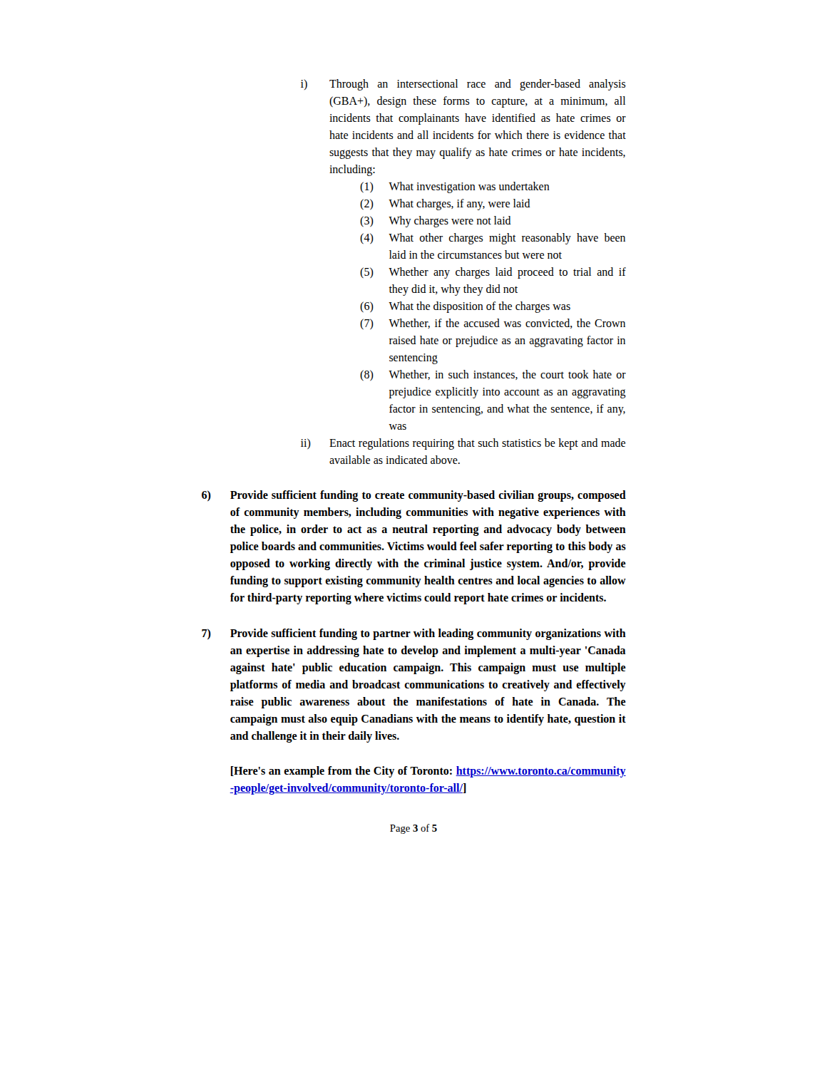i)
Through an intersectional race and gender-based analysis (GBA+), design these forms to capture, at a minimum, all incidents that complainants have identified as hate crimes or hate incidents and all incidents for which there is evidence that suggests that they may qualify as hate crimes or hate incidents, including:
(1)
What investigation was undertaken
(2)
What charges, if any, were laid
(3)
Why charges were not laid
(4)
What other charges might reasonably have been laid in the circumstances but were not
(5)
Whether any charges laid proceed to trial and if they did it, why they did not
(6)
What the disposition of the charges was
(7)
Whether, if the accused was convicted, the Crown raised hate or prejudice as an aggravating factor in sentencing
(8)
Whether, in such instances, the court took hate or prejudice explicitly into account as an aggravating factor in sentencing, and what the sentence, if any, was
ii)
Enact regulations requiring that such statistics be kept and made available as indicated above.
6)
Provide sufficient funding to create community-based civilian groups, composed of community members, including communities with negative experiences with the police, in order to act as a neutral reporting and advocacy body between police boards and communities. Victims would feel safer reporting to this body as opposed to working directly with the criminal justice system. And/or, provide funding to support existing community health centres and local agencies to allow for third-party reporting where victims could report hate crimes or incidents.
7)
Provide sufficient funding to partner with leading community organizations with an expertise in addressing hate to develop and implement a multi-year 'Canada against hate' public education campaign. This campaign must use multiple platforms of media and broadcast communications to creatively and effectively raise public awareness about the manifestations of hate in Canada. The campaign must also equip Canadians with the means to identify hate, question it and challenge it in their daily lives.
[Here's an example from the City of Toronto: https://www.toronto.ca/community-people/get-involved/community/toronto-for-all/]
Page 3 of 5